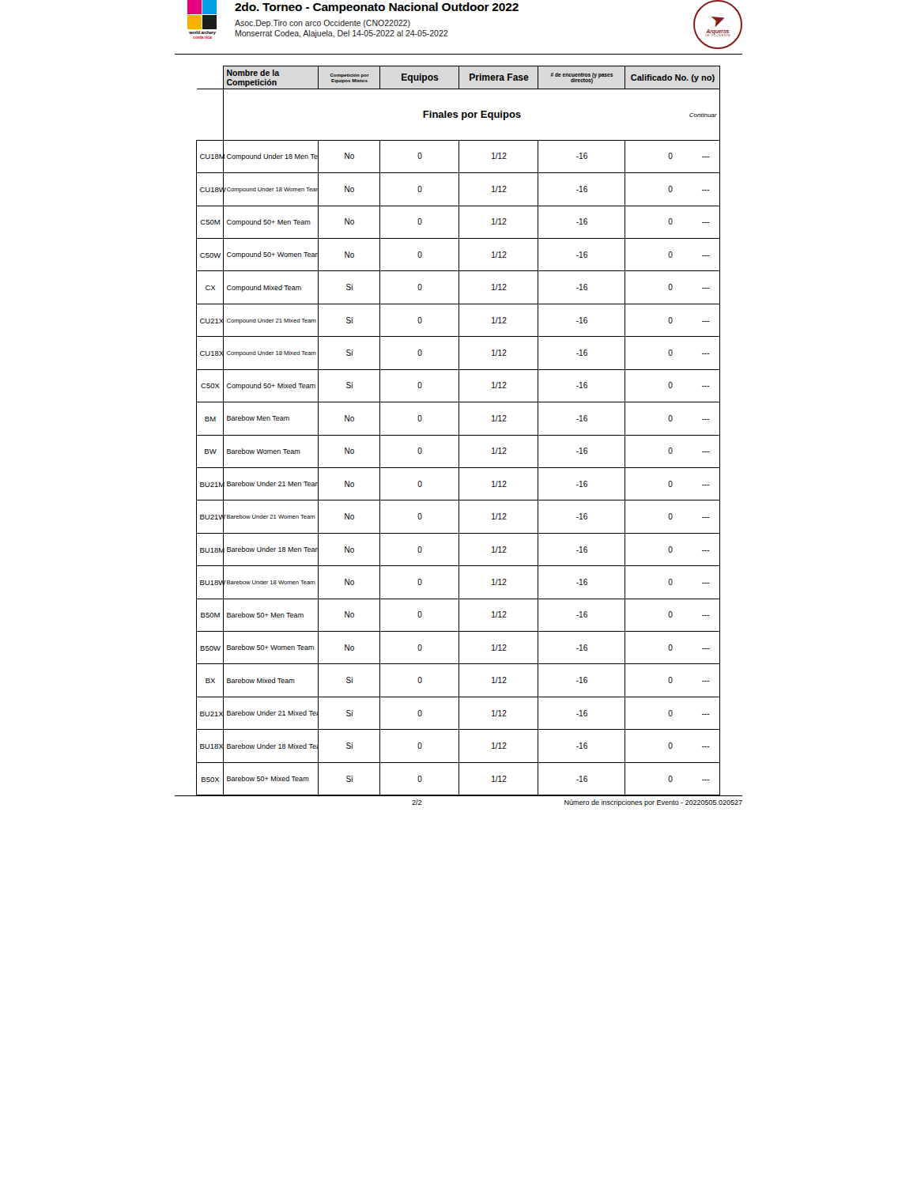world archery
costa rica
2do. Torneo - Campeonato Nacional Outdoor 2022
Asoc.Dep.Tiro con arco Occidente (CNO22022)
Monserrat Codea, Alajuela, Del 14-05-2022 al 24-05-2022
➤
Arqueros
DE OCCIDENTE
| | Finales por Equipos Continuar |
| | Nombre de la Competición | Competición por Equipos Mixtos | Equipos | Primera Fase | # de encuentros (y pases directos) | Calificado No. (y no) |
| CU18M | Compound Under 18 Men Team | No | 0 | 1/12 | -16 | 0 --- |
| CU18W | Compound Under 18 Women Team | No | 0 | 1/12 | -16 | 0 --- |
| C50M | Compound 50+ Men Team | No | 0 | 1/12 | -16 | 0 --- |
| C50W | Compound 50+ Women Team | No | 0 | 1/12 | -16 | 0 --- |
| CX | Compound Mixed Team | Si | 0 | 1/12 | -16 | 0 --- |
| CU21X | Compound Under 21 Mixed Team | Si | 0 | 1/12 | -16 | 0 --- |
| CU18X | Compound Under 18 Mixed Team | Si | 0 | 1/12 | -16 | 0 --- |
| C50X | Compound 50+ Mixed Team | Si | 0 | 1/12 | -16 | 0 --- |
| BM | Barebow Men Team | No | 0 | 1/12 | -16 | 0 --- |
| BW | Barebow Women Team | No | 0 | 1/12 | -16 | 0 --- |
| BU21M | Barebow Under 21 Men Team | No | 0 | 1/12 | -16 | 0 --- |
| BU21W | Barebow Under 21 Women Team | No | 0 | 1/12 | -16 | 0 --- |
| BU18M | Barebow Under 18 Men Team | No | 0 | 1/12 | -16 | 0 --- |
| BU18W | Barebow Under 18 Women Team | No | 0 | 1/12 | -16 | 0 --- |
| B50M | Barebow 50+ Men Team | No | 0 | 1/12 | -16 | 0 --- |
| B50W | Barebow 50+ Women Team | No | 0 | 1/12 | -16 | 0 --- |
| BX | Barebow Mixed Team | Si | 0 | 1/12 | -16 | 0 --- |
| BU21X | Barebow Under 21 Mixed Team | Si | 0 | 1/12 | -16 | 0 --- |
| BU18X | Barebow Under 18 Mixed Team | Si | 0 | 1/12 | -16 | 0 --- |
| B50X | Barebow 50+ Mixed Team | Si | 0 | 1/12 | -16 | 0 --- |
2/2
Número de inscripciones por Evento - 20220505.020527